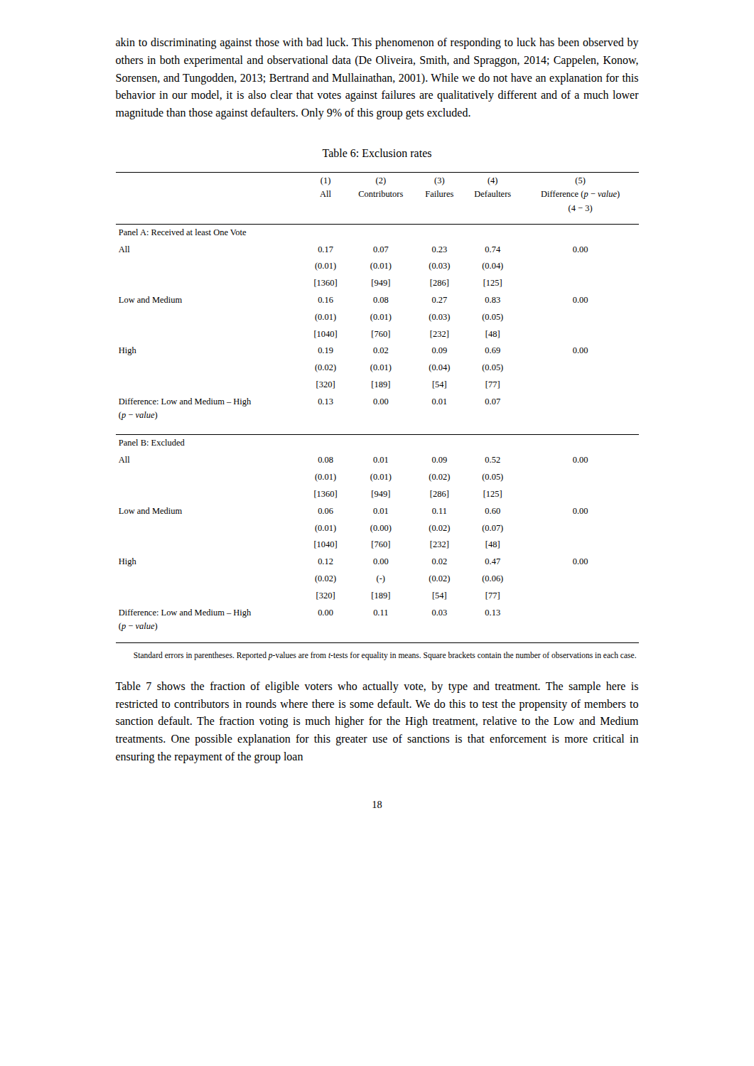akin to discriminating against those with bad luck. This phenomenon of responding to luck has been observed by others in both experimental and observational data (De Oliveira, Smith, and Spraggon, 2014; Cappelen, Konow, Sorensen, and Tungodden, 2013; Bertrand and Mullainathan, 2001). While we do not have an explanation for this behavior in our model, it is also clear that votes against failures are qualitatively different and of a much lower magnitude than those against defaulters. Only 9% of this group gets excluded.
Table 6: Exclusion rates
| | (1) All | (2) Contributors | (3) Failures | (4) Defaulters | (5) Difference ( p − value ) (4 − 3) |
| --- | --- | --- | --- | --- | --- |
| Panel A: Received at least One Vote |
| All | 0.17 | 0.07 | 0.23 | 0.74 | 0.00 |
| | (0.01) | (0.01) | (0.03) | (0.04) | |
| | [1360] | [949] | [286] | [125] | |
| Low and Medium | 0.16 | 0.08 | 0.27 | 0.83 | 0.00 |
| | (0.01) | (0.01) | (0.03) | (0.05) | |
| | [1040] | [760] | [232] | [48] | |
| High | 0.19 | 0.02 | 0.09 | 0.69 | 0.00 |
| | (0.02) | (0.01) | (0.04) | (0.05) | |
| | [320] | [189] | [54] | [77] | |
| Difference: Low and Medium – High ( p − value ) | 0.13 | 0.00 | 0.01 | 0.07 | |
| Panel B: Excluded |
| All | 0.08 | 0.01 | 0.09 | 0.52 | 0.00 |
| | (0.01) | (0.01) | (0.02) | (0.05) | |
| | [1360] | [949] | [286] | [125] | |
| Low and Medium | 0.06 | 0.01 | 0.11 | 0.60 | 0.00 |
| | (0.01) | (0.00) | (0.02) | (0.07) | |
| | [1040] | [760] | [232] | [48] | |
| High | 0.12 | 0.00 | 0.02 | 0.47 | 0.00 |
| | (0.02) | (-) | (0.02) | (0.06) | |
| | [320] | [189] | [54] | [77] | |
| Difference: Low and Medium – High ( p − value ) | 0.00 | 0.11 | 0.03 | 0.13 | |
Standard errors in parentheses. Reported p-values are from t-tests for equality in means. Square brackets contain the number of observations in each case.
Table 7 shows the fraction of eligible voters who actually vote, by type and treatment. The sample here is restricted to contributors in rounds where there is some default. We do this to test the propensity of members to sanction default. The fraction voting is much higher for the High treatment, relative to the Low and Medium treatments. One possible explanation for this greater use of sanctions is that enforcement is more critical in ensuring the repayment of the group loan
18